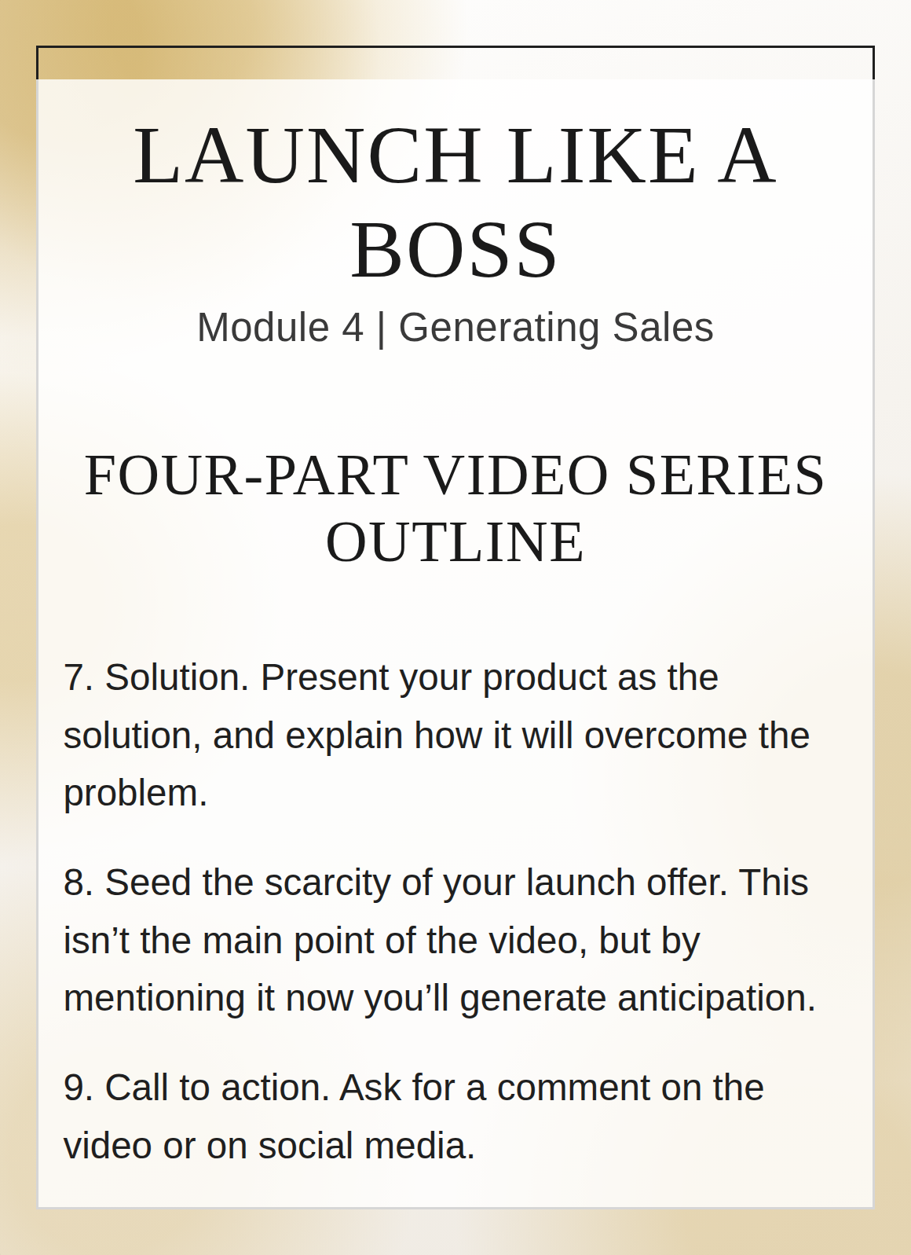$
Launch Like a Boss
Module 4 | Generating Sales
Four-Part Video Series Outline
7. Solution. Present your product as the solution, and explain how it will overcome the problem.
8. Seed the scarcity of your launch offer. This isn’t the main point of the video, but by mentioning it now you’ll generate anticipation.
9. Call to action. Ask for a comment on the video or on social media.